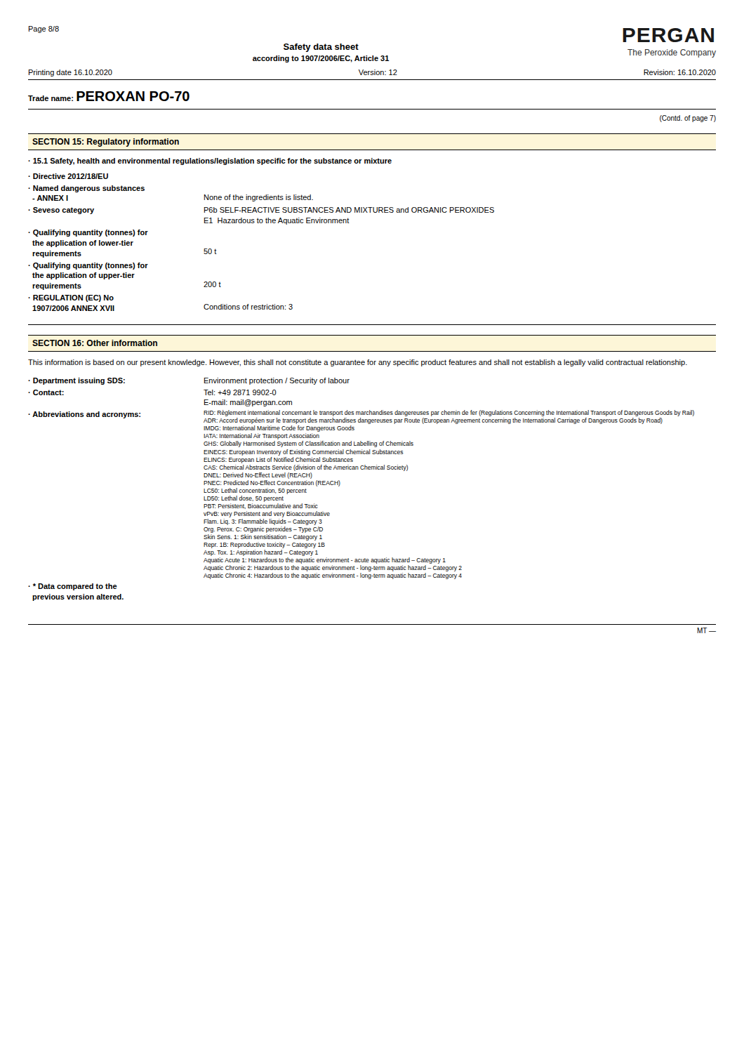Page 8/8
Safety data sheet
according to 1907/2006/EC, Article 31
PERGAN
The Peroxide Company
Printing date 16.10.2020
Version: 12
Revision: 16.10.2020
Trade name: PEROXAN PO-70
(Contd. of page 7)
SECTION 15: Regulatory information
· 15.1 Safety, health and environmental regulations/legislation specific for the substance or mixture
| · Directive 2012/18/EU | |
| · Named dangerous substances - ANNEX I | None of the ingredients is listed. |
| · Seveso category | P6b SELF-REACTIVE SUBSTANCES AND MIXTURES and ORGANIC PEROXIDES E1 Hazardous to the Aquatic Environment |
| · Qualifying quantity (tonnes) for the application of lower-tier requirements | 50 t |
| · Qualifying quantity (tonnes) for the application of upper-tier requirements | 200 t |
| · REGULATION (EC) No 1907/2006 ANNEX XVII | Conditions of restriction: 3 |
SECTION 16: Other information
This information is based on our present knowledge. However, this shall not constitute a guarantee for any specific product features and shall not establish a legally valid contractual relationship.
| · Department issuing SDS: | Environment protection / Security of labour |
| · Contact: | Tel: +49 2871 9902-0 E-mail: mail@pergan.com |
| · Abbreviations and acronyms: | RID: Règlement international concernant le transport des marchandises dangereuses par chemin de fer (Regulations Concerning the International Transport of Dangerous Goods by Rail) ADR: Accord européen sur le transport des marchandises dangereuses par Route (European Agreement concerning the International Carriage of Dangerous Goods by Road) IMDG: International Maritime Code for Dangerous Goods IATA: International Air Transport Association GHS: Globally Harmonised System of Classification and Labelling of Chemicals EINECS: European Inventory of Existing Commercial Chemical Substances ELINCS: European List of Notified Chemical Substances CAS: Chemical Abstracts Service (division of the American Chemical Society) DNEL: Derived No-Effect Level (REACH) PNEC: Predicted No-Effect Concentration (REACH) LC50: Lethal concentration, 50 percent LD50: Lethal dose, 50 percent PBT: Persistent, Bioaccumulative and Toxic vPvB: very Persistent and very Bioaccumulative Flam. Liq. 3: Flammable liquids – Category 3 Org. Perox. C: Organic peroxides – Type C/D Skin Sens. 1: Skin sensitisation – Category 1 Repr. 1B: Reproductive toxicity – Category 1B Asp. Tox. 1: Aspiration hazard – Category 1 Aquatic Acute 1: Hazardous to the aquatic environment - acute aquatic hazard – Category 1 Aquatic Chronic 2: Hazardous to the aquatic environment - long-term aquatic hazard – Category 2 Aquatic Chronic 4: Hazardous to the aquatic environment - long-term aquatic hazard – Category 4 |
| · * Data compared to the previous version altered. | |
MT —